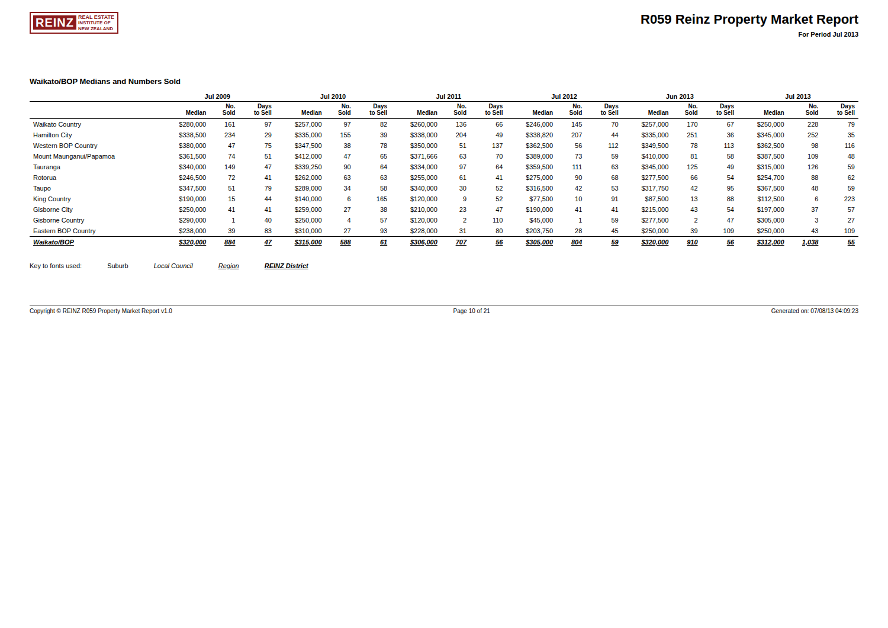REINZ REAL ESTATE
INSTITUTE OF
NEW ZEALAND
R059 Reinz Property Market Report
For Period Jul 2013
Waikato/BOP Medians and Numbers Sold
| | Jul 2009 | Jul 2010 | Jul 2011 | Jul 2012 | Jun 2013 | Jul 2013 |
| --- | --- | --- | --- | --- | --- | --- |
| | Median | No. Sold | Days to Sell | Median | No. Sold | Days to Sell | Median | No. Sold | Days to Sell | Median | No. Sold | Days to Sell | Median | No. Sold | Days to Sell | Median | No. Sold | Days to Sell |
| Waikato Country | $280,000 | 161 | 97 | $257,000 | 97 | 82 | $260,000 | 136 | 66 | $246,000 | 145 | 70 | $257,000 | 170 | 67 | $250,000 | 228 | 79 |
| Hamilton City | $338,500 | 234 | 29 | $335,000 | 155 | 39 | $338,000 | 204 | 49 | $338,820 | 207 | 44 | $335,000 | 251 | 36 | $345,000 | 252 | 35 |
| Western BOP Country | $380,000 | 47 | 75 | $347,500 | 38 | 78 | $350,000 | 51 | 137 | $362,500 | 56 | 112 | $349,500 | 78 | 113 | $362,500 | 98 | 116 |
| Mount Maunganui/Papamoa | $361,500 | 74 | 51 | $412,000 | 47 | 65 | $371,666 | 63 | 70 | $389,000 | 73 | 59 | $410,000 | 81 | 58 | $387,500 | 109 | 48 |
| Tauranga | $340,000 | 149 | 47 | $339,250 | 90 | 64 | $334,000 | 97 | 64 | $359,500 | 111 | 63 | $345,000 | 125 | 49 | $315,000 | 126 | 59 |
| Rotorua | $246,500 | 72 | 41 | $262,000 | 63 | 63 | $255,000 | 61 | 41 | $275,000 | 90 | 68 | $277,500 | 66 | 54 | $254,700 | 88 | 62 |
| Taupo | $347,500 | 51 | 79 | $289,000 | 34 | 58 | $340,000 | 30 | 52 | $316,500 | 42 | 53 | $317,750 | 42 | 95 | $367,500 | 48 | 59 |
| King Country | $190,000 | 15 | 44 | $140,000 | 6 | 165 | $120,000 | 9 | 52 | $77,500 | 10 | 91 | $87,500 | 13 | 88 | $112,500 | 6 | 223 |
| Gisborne City | $250,000 | 41 | 41 | $259,000 | 27 | 38 | $210,000 | 23 | 47 | $190,000 | 41 | 41 | $215,000 | 43 | 54 | $197,000 | 37 | 57 |
| Gisborne Country | $290,000 | 1 | 40 | $250,000 | 4 | 57 | $120,000 | 2 | 110 | $45,000 | 1 | 59 | $277,500 | 2 | 47 | $305,000 | 3 | 27 |
| Eastern BOP Country | $238,000 | 39 | 83 | $310,000 | 27 | 93 | $228,000 | 31 | 80 | $203,750 | 28 | 45 | $250,000 | 39 | 109 | $250,000 | 43 | 109 |
| Waikato/BOP | $320,000 | 884 | 47 | $315,000 | 588 | 61 | $306,000 | 707 | 56 | $305,000 | 804 | 59 | $320,000 | 910 | 56 | $312,000 | 1,038 | 55 |
Key to fonts used: Suburb Local Council Region REINZ District
Copyright © REINZ R059 Property Market Report v1.0
Page 10 of 21
Generated on: 07/08/13 04:09:23